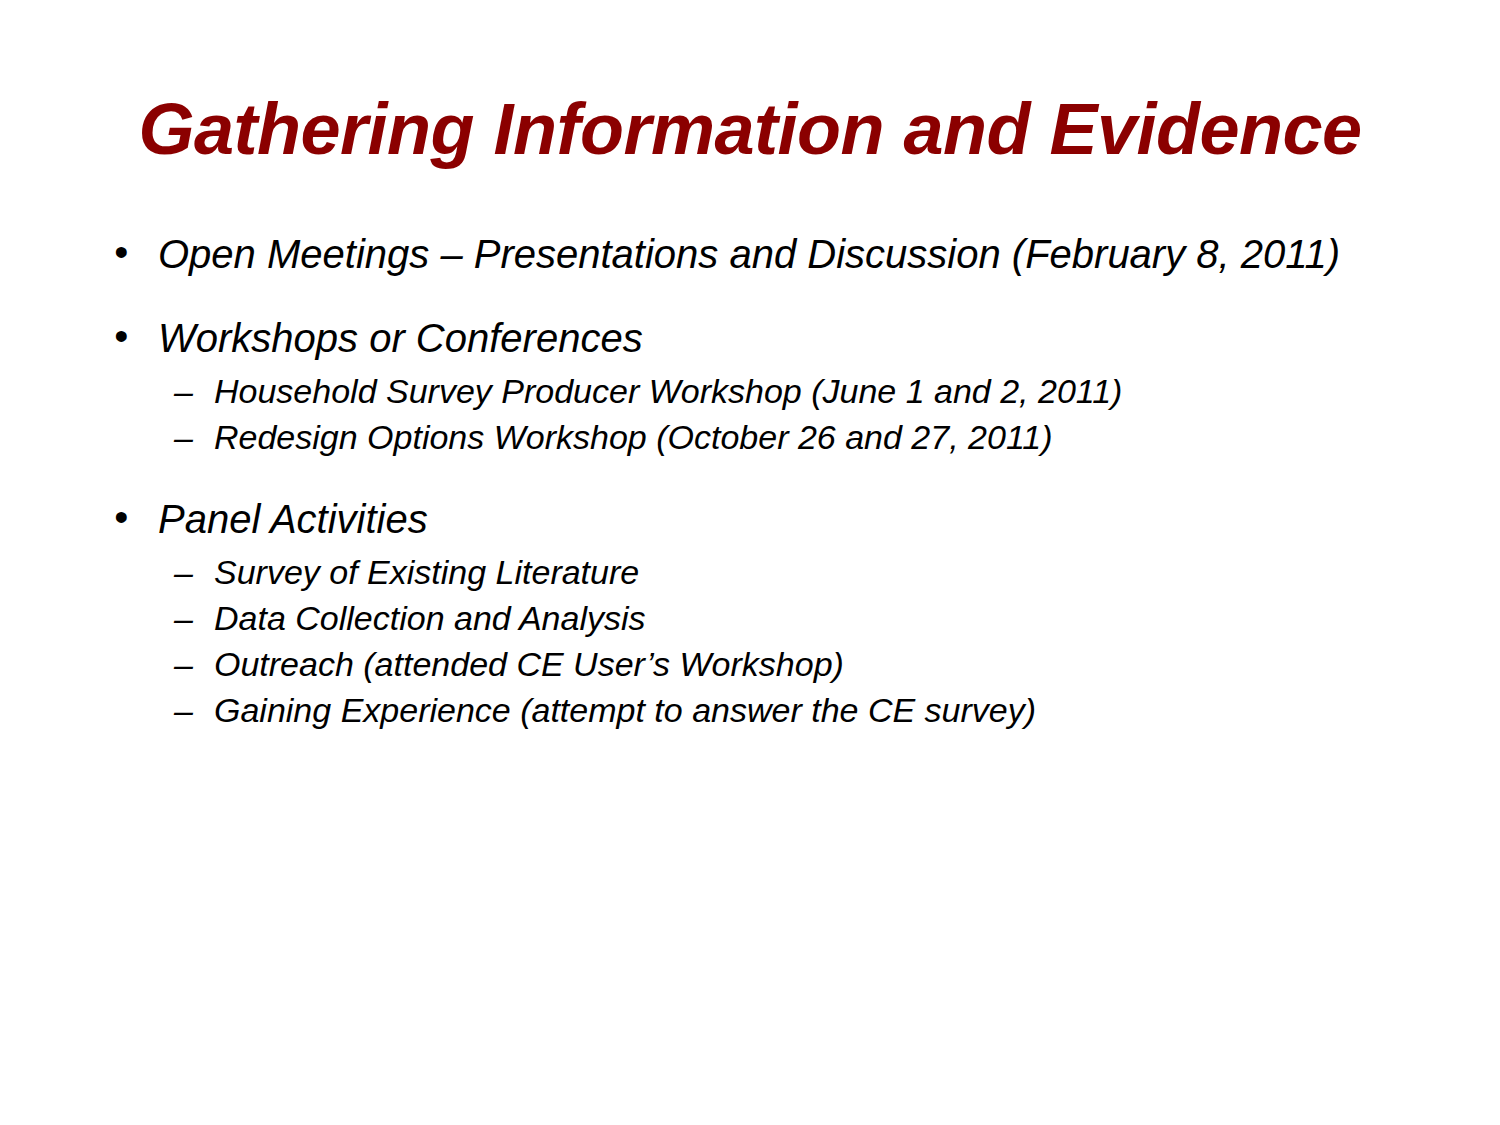Gathering Information and Evidence
Open Meetings – Presentations and Discussion (February 8, 2011)
Workshops or Conferences
Household Survey Producer Workshop (June 1 and 2, 2011)
Redesign Options Workshop (October 26 and 27, 2011)
Panel Activities
Survey of Existing Literature
Data Collection and Analysis
Outreach (attended CE User’s Workshop)
Gaining Experience (attempt to answer the CE survey)